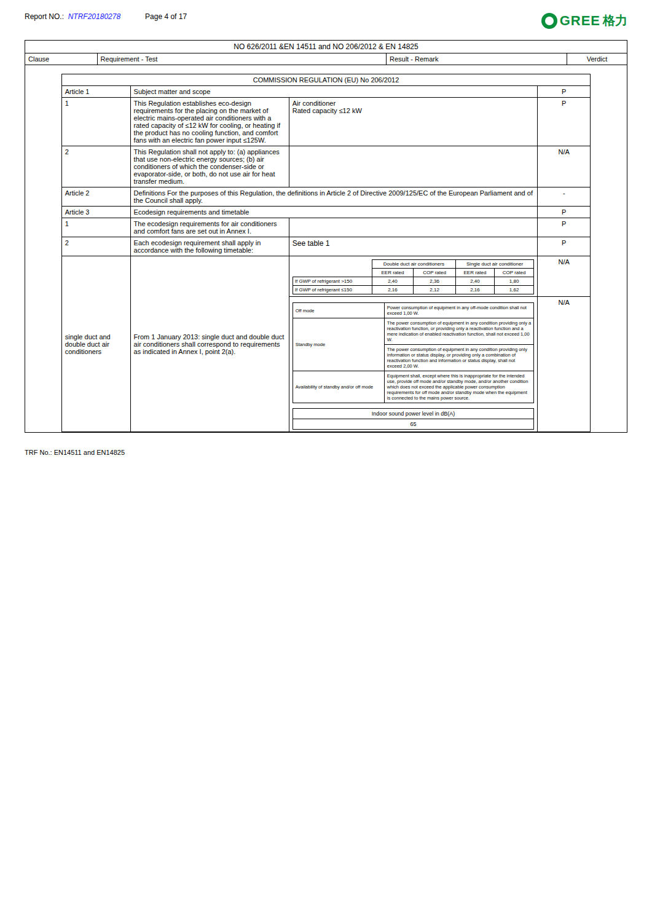Report NO.: NTRF20180278 Page 4 of 17
GREE 格力
| NO 626/2011 &EN 14511 and NO 206/2012 & EN 14825 |
| Clause | Requirement - Test | Result - Remark | Verdict |
| / COMMISSION REGULATION (EU) No 206/2012 / / Article 1 / Subject matter and scope / P / / 1 / This Regulation establishes eco-design requirements for the placing on the market of electric mains-operated air conditioners with a rated capacity of ≤12 kW for cooling, or heating if the product has no cooling function, and comfort fans with an electric fan power input ≤125W. / Air conditioner Rated capacity ≤12 kW / P / / 2 / This Regulation shall not apply to: (a) appliances that use non-electric energy sources; (b) air conditioners of which the condenser-side or evaporator-side, or both, do not use air for heat transfer medium. / / N/A / / Article 2 / Definitions For the purposes of this Regulation, the definitions in Article 2 of Directive 2009/125/EC of the European Parliament and of the Council shall apply. / - / / Article 3 / Ecodesign requirements and timetable / P / / 1 / The ecodesign requirements for air conditioners and comfort fans are set out in Annex I. / / P / / 2 / Each ecodesign requirement shall apply in accordance with the following timetable: / See table 1 / P / / single duct and double duct air conditioners / From 1 January 2013: single duct and double duct air conditioners shall correspond to requirements as indicated in Annex I, point 2(a). / / / Double duct air conditioners / Single duct air conditioner / / --- / --- / --- / / / EER rated / COP rated / EER rated / COP rated / / If GWP of refrigerant >150 / 2,40 / 2,36 / 2,40 / 1,80 / / If GWP of refrigerant ≤150 / 2,16 / 2,12 / 2,16 / 1,62 / / N/A / / / Off mode / Power consumption of equipment in any off-mode condition shall not exceed 1,00 W. / / Standby mode / The power consumption of equipment in any condition providing only a reactivation function, or providing only a reactivation function and a mere indication of enabled reactivation function, shall not exceed 1,00 W. / / The power consumption of equipment in any condition providing only information or status display, or providing only a combination of reactivation function and information or status display, shall not exceed 2,00 W. / / Availability of standby and/or off mode / Equipment shall, except where this is inappropriate for the intended use, provide off mode and/or standby mode, and/or another condition which does not exceed the applicable power consumption requirements for off mode and/or standby mode when the equipment is connected to the mains power source. / / Indoor sound power level in dB(A) / / 65 / / N/A / |
TRF No.: EN14511 and EN14825